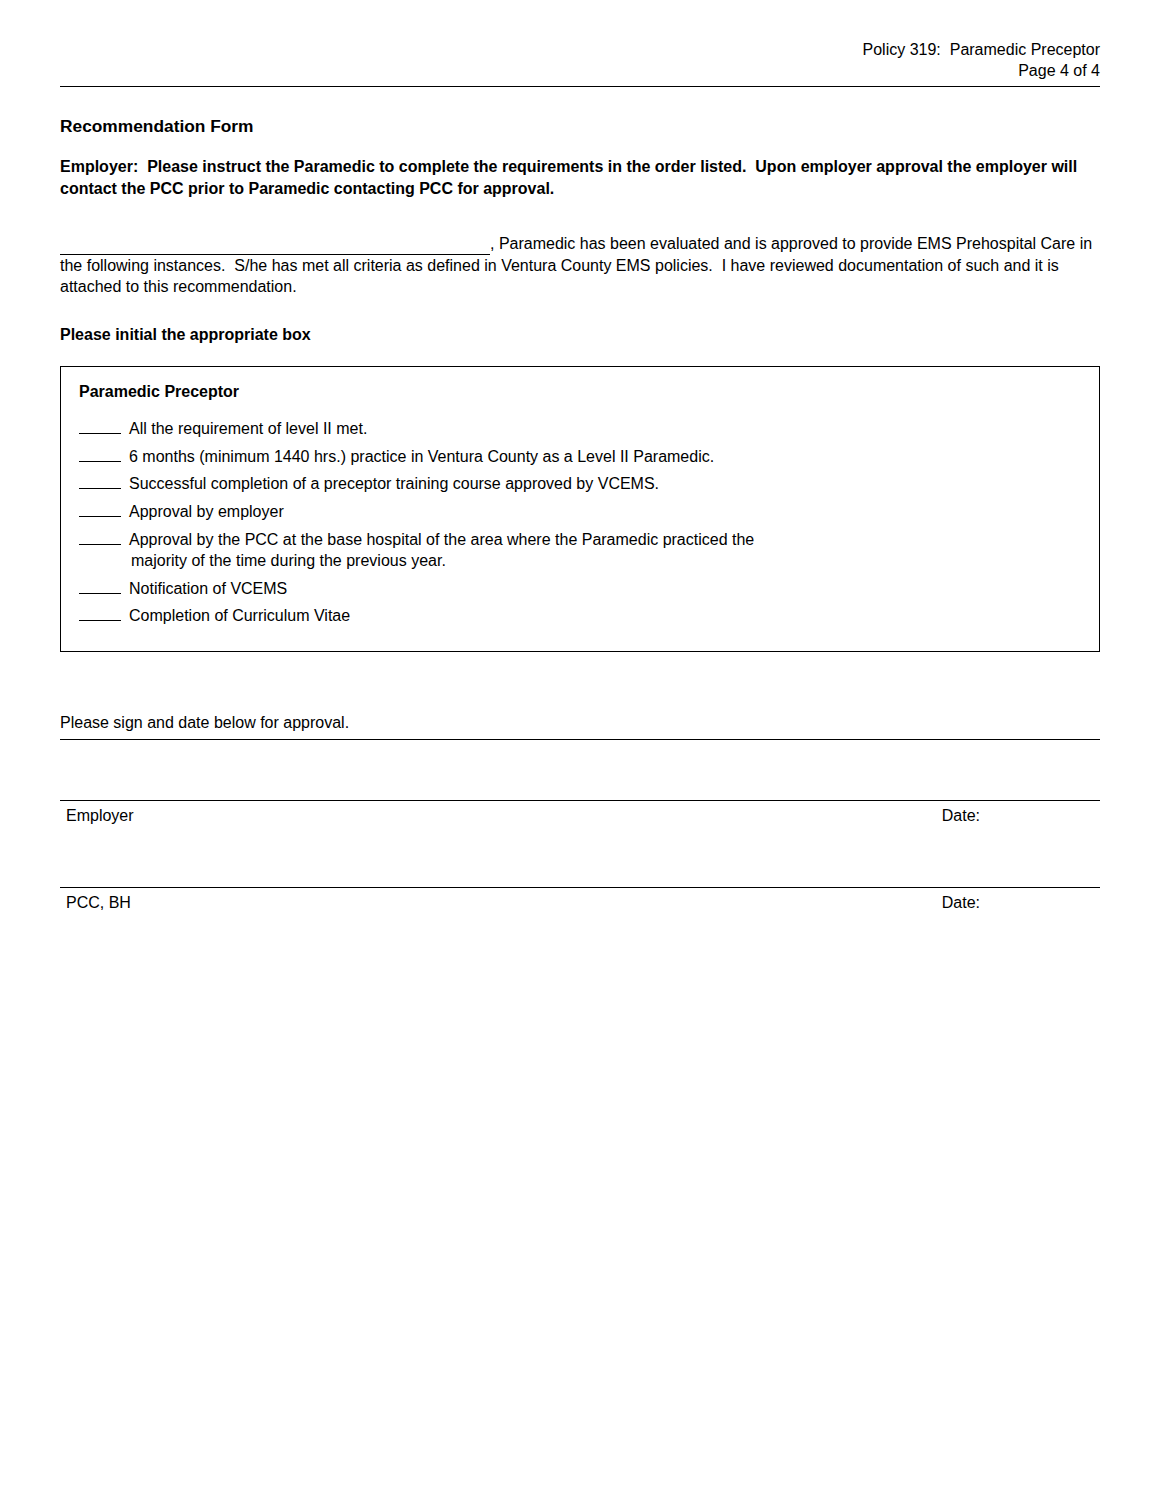Policy 319: Paramedic Preceptor
Page 4 of 4
Recommendation Form
Employer: Please instruct the Paramedic to complete the requirements in the order listed. Upon employer approval the employer will contact the PCC prior to Paramedic contacting PCC for approval.
, Paramedic has been evaluated and is approved to provide EMS Prehospital Care in the following instances. S/he has met all criteria as defined in Ventura County EMS policies. I have reviewed documentation of such and it is attached to this recommendation.
Please initial the appropriate box
Paramedic Preceptor
All the requirement of level II met.
6 months (minimum 1440 hrs.) practice in Ventura County as a Level II Paramedic.
Successful completion of a preceptor training course approved by VCEMS.
Approval by employer
Approval by the PCC at the base hospital of the area where the Paramedic practiced the majority of the time during the previous year.
Notification of VCEMS
Completion of Curriculum Vitae
Please sign and date below for approval.
Employer Date:
PCC, BH Date: